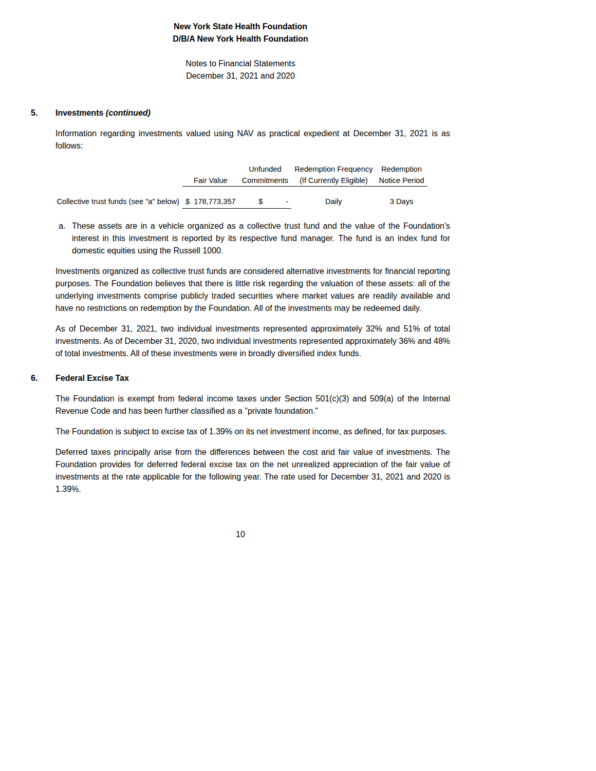New York State Health Foundation
D/B/A New York Health Foundation
Notes to Financial Statements
December 31, 2021 and 2020
5. Investments (continued)
Information regarding investments valued using NAV as practical expedient at December 31, 2021 is as follows:
| | | Unfunded | Redemption Frequency | Redemption |
| --- | --- | --- | --- | --- |
| | Fair Value | Commitments | (If Currently Eligible) | Notice Period |
| Collective trust funds (see "a" below) | $ 178,773,357 | $ - | Daily | 3 Days |
These assets are in a vehicle organized as a collective trust fund and the value of the Foundation's interest in this investment is reported by its respective fund manager. The fund is an index fund for domestic equities using the Russell 1000.
Investments organized as collective trust funds are considered alternative investments for financial reporting purposes. The Foundation believes that there is little risk regarding the valuation of these assets: all of the underlying investments comprise publicly traded securities where market values are readily available and have no restrictions on redemption by the Foundation. All of the investments may be redeemed daily.
As of December 31, 2021, two individual investments represented approximately 32% and 51% of total investments. As of December 31, 2020, two individual investments represented approximately 36% and 48% of total investments. All of these investments were in broadly diversified index funds.
6. Federal Excise Tax
The Foundation is exempt from federal income taxes under Section 501(c)(3) and 509(a) of the Internal Revenue Code and has been further classified as a "private foundation."
The Foundation is subject to excise tax of 1.39% on its net investment income, as defined, for tax purposes.
Deferred taxes principally arise from the differences between the cost and fair value of investments. The Foundation provides for deferred federal excise tax on the net unrealized appreciation of the fair value of investments at the rate applicable for the following year. The rate used for December 31, 2021 and 2020 is 1.39%.
10